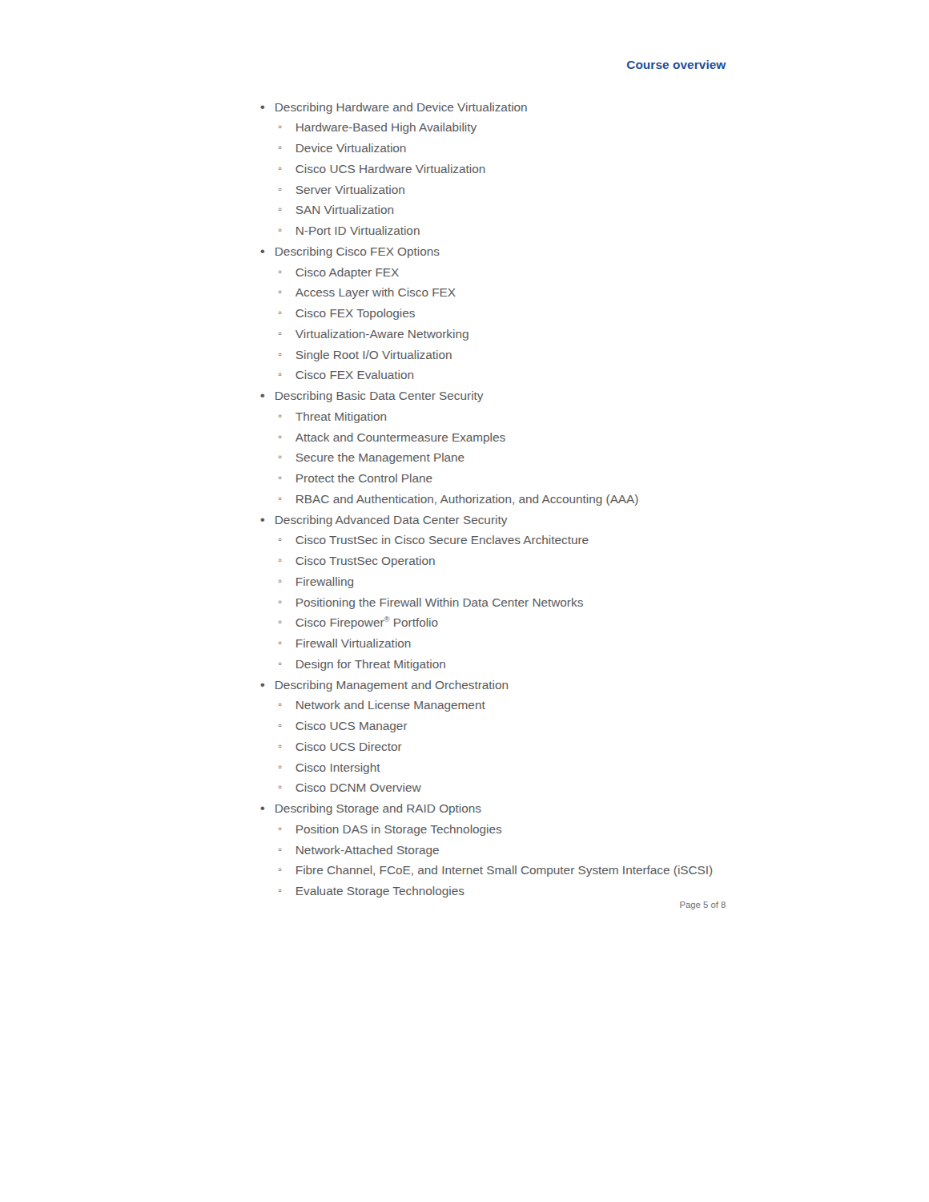Course overview
Describing Hardware and Device Virtualization
Hardware-Based High Availability
Device Virtualization
Cisco UCS Hardware Virtualization
Server Virtualization
SAN Virtualization
N-Port ID Virtualization
Describing Cisco FEX Options
Cisco Adapter FEX
Access Layer with Cisco FEX
Cisco FEX Topologies
Virtualization-Aware Networking
Single Root I/O Virtualization
Cisco FEX Evaluation
Describing Basic Data Center Security
Threat Mitigation
Attack and Countermeasure Examples
Secure the Management Plane
Protect the Control Plane
RBAC and Authentication, Authorization, and Accounting (AAA)
Describing Advanced Data Center Security
Cisco TrustSec in Cisco Secure Enclaves Architecture
Cisco TrustSec Operation
Firewalling
Positioning the Firewall Within Data Center Networks
Cisco Firepower® Portfolio
Firewall Virtualization
Design for Threat Mitigation
Describing Management and Orchestration
Network and License Management
Cisco UCS Manager
Cisco UCS Director
Cisco Intersight
Cisco DCNM Overview
Describing Storage and RAID Options
Position DAS in Storage Technologies
Network-Attached Storage
Fibre Channel, FCoE, and Internet Small Computer System Interface (iSCSI)
Evaluate Storage Technologies
Page 5 of 8